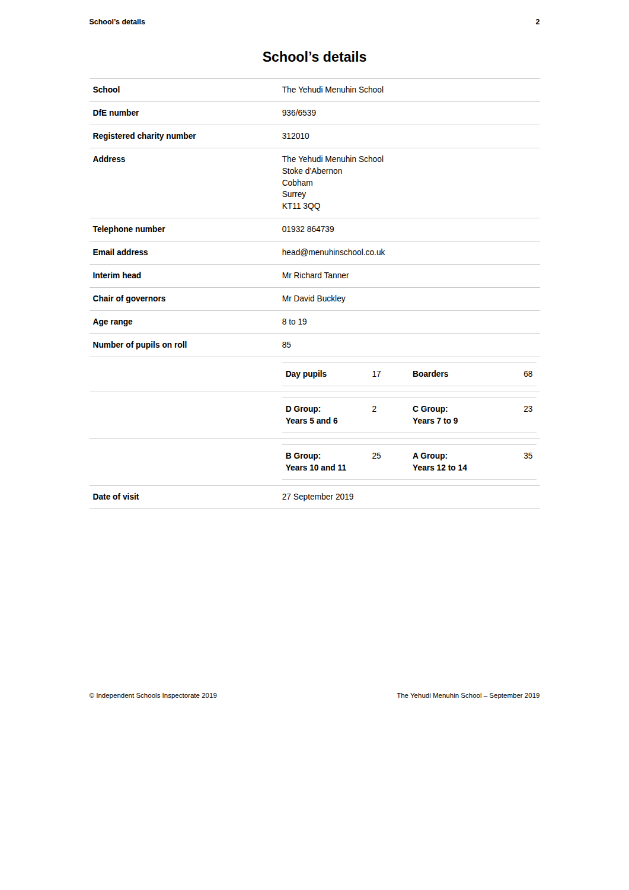School’s details 2
School’s details
| School | The Yehudi Menuhin School |
| DfE number | 936/6539 |
| Registered charity number | 312010 |
| Address | The Yehudi Menuhin School Stoke d’Abernon Cobham Surrey KT11 3QQ |
| Telephone number | 01932 864739 |
| Email address | head@menuhinschool.co.uk |
| Interim head | Mr Richard Tanner |
| Chair of governors | Mr David Buckley |
| Age range | 8 to 19 |
| Number of pupils on roll | 85 |
| | / Day pupils / 17 / Boarders / 68 / |
| | / D Group: Years 5 and 6 / 2 / C Group: Years 7 to 9 / 23 / |
| | / B Group: Years 10 and 11 / 25 / A Group: Years 12 to 14 / 35 / |
| Date of visit | 27 September 2019 |
© Independent Schools Inspectorate 2019 The Yehudi Menuhin School – September 2019